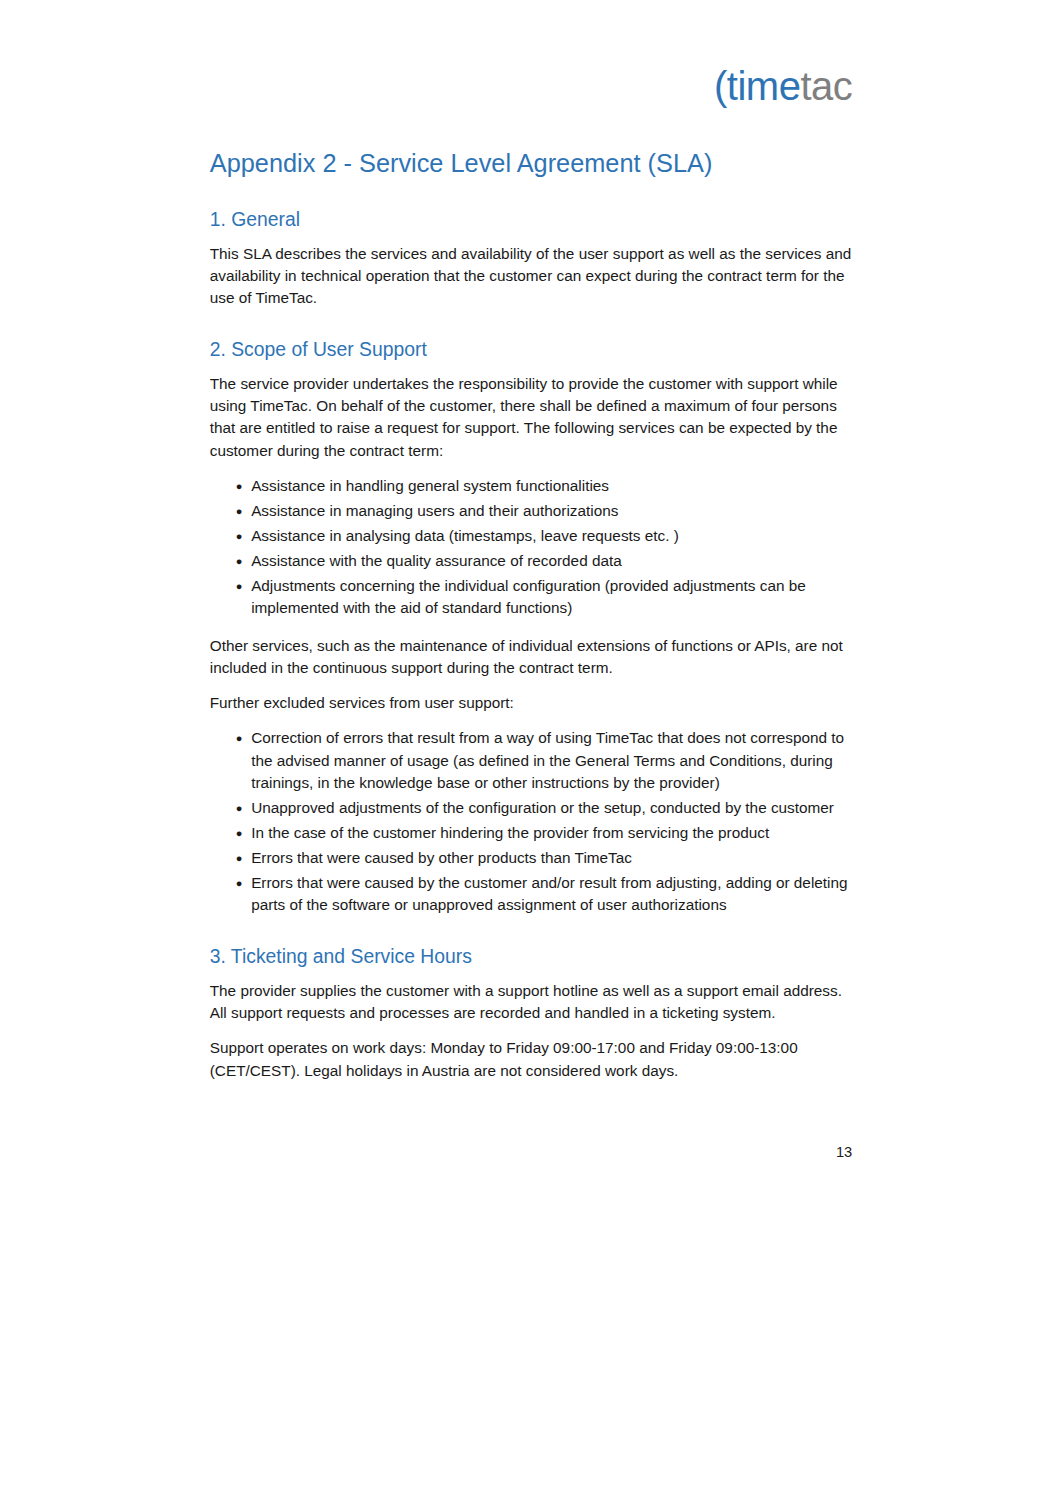(t ime tac
Appendix 2 - Service Level Agreement (SLA)
1. General
This SLA describes the services and availability of the user support as well as the services and availability in technical operation that the customer can expect during the contract term for the use of TimeTac.
2. Scope of User Support
The service provider undertakes the responsibility to provide the customer with support while using TimeTac. On behalf of the customer, there shall be defined a maximum of four persons that are entitled to raise a request for support. The following services can be expected by the customer during the contract term:
Assistance in handling general system functionalities
Assistance in managing users and their authorizations
Assistance in analysing data (timestamps, leave requests etc. )
Assistance with the quality assurance of recorded data
Adjustments concerning the individual configuration (provided adjustments can be implemented with the aid of standard functions)
Other services, such as the maintenance of individual extensions of functions or APIs, are not included in the continuous support during the contract term.
Further excluded services from user support:
Correction of errors that result from a way of using TimeTac that does not correspond to the advised manner of usage (as defined in the General Terms and Conditions, during trainings, in the knowledge base or other instructions by the provider)
Unapproved adjustments of the configuration or the setup, conducted by the customer
In the case of the customer hindering the provider from servicing the product
Errors that were caused by other products than TimeTac
Errors that were caused by the customer and/or result from adjusting, adding or deleting parts of the software or unapproved assignment of user authorizations
3. Ticketing and Service Hours
The provider supplies the customer with a support hotline as well as a support email address. All support requests and processes are recorded and handled in a ticketing system.
Support operates on work days: Monday to Friday 09:00-17:00 and Friday 09:00-13:00 (CET/CEST). Legal holidays in Austria are not considered work days.
13